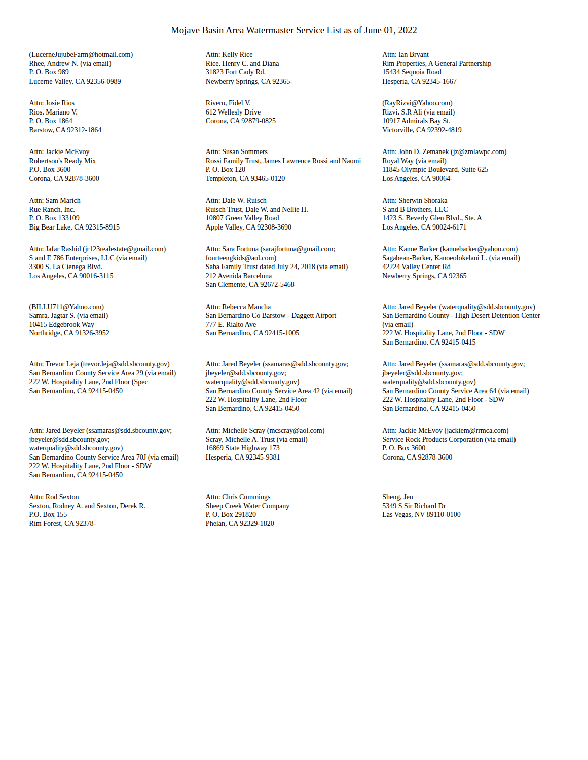Mojave Basin Area Watermaster Service List as of June 01, 2022
| (LucerneJujubeFarm@hotmail.com) Rhee, Andrew N. (via email) P. O. Box 989 Lucerne Valley, CA 92356-0989 | Attn: Kelly Rice Rice, Henry C. and Diana 31823 Fort Cady Rd. Newberry Springs, CA 92365- | Attn: Ian Bryant Rim Properties, A General Partnership 15434 Sequoia Road Hesperia, CA 92345-1667 |
| Attn: Josie Rios Rios, Mariano V. P. O. Box 1864 Barstow, CA 92312-1864 | Rivero, Fidel V. 612 Wellesly Drive Corona, CA 92879-0825 | (RayRizvi@Yahoo.com) Rizvi, S.R Ali (via email) 10917 Admirals Bay St. Victorville, CA 92392-4819 |
| Attn: Jackie McEvoy Robertson's Ready Mix P.O. Box 3600 Corona, CA 92878-3600 | Attn: Susan Sommers Rossi Family Trust, James Lawrence Rossi and Naomi P. O. Box 120 Templeton, CA 93465-0120 | Attn: John D. Zemanek (jz@zmlawpc.com) Royal Way (via email) 11845 Olympic Boulevard, Suite 625 Los Angeles, CA 90064- |
| Attn: Sam Marich Rue Ranch, Inc. P. O. Box 133109 Big Bear Lake, CA 92315-8915 | Attn: Dale W. Ruisch Ruisch Trust, Dale W. and Nellie H. 10807 Green Valley Road Apple Valley, CA 92308-3690 | Attn: Sherwin Shoraka S and B Brothers, LLC 1423 S. Beverly Glen Blvd., Ste. A Los Angeles, CA 90024-6171 |
| Attn: Jafar Rashid (jr123realestate@gmail.com) S and E 786 Enterprises, LLC (via email) 3300 S. La Cienega Blvd. Los Angeles, CA 90016-3115 | Attn: Sara Fortuna (sarajfortuna@gmail.com; fourteengkids@aol.com) Saba Family Trust dated July 24, 2018 (via email) 212 Avenida Barcelona San Clemente, CA 92672-5468 | Attn: Kanoe Barker (kanoebarker@yahoo.com) Sagabean-Barker, Kanoeolokelani L. (via email) 42224 Valley Center Rd Newberry Springs, CA 92365 |
| (BILLU711@Yahoo.com) Samra, Jagtar S. (via email) 10415 Edgebrook Way Northridge, CA 91326-3952 | Attn: Rebecca Mancha San Bernardino Co Barstow - Daggett Airport 777 E. Rialto Ave San Bernardino, CA 92415-1005 | Attn: Jared Beyeler (waterquality@sdd.sbcounty.gov) San Bernardino County - High Desert Detention Center (via email) 222 W. Hospitality Lane, 2nd Floor - SDW San Bernardino, CA 92415-0415 |
| Attn: Trevor Leja (trevor.leja@sdd.sbcounty.gov) San Bernardino County Service Area 29 (via email) 222 W. Hospitality Lane, 2nd Floor (Spec San Bernardino, CA 92415-0450 | Attn: Jared Beyeler (ssamaras@sdd.sbcounty.gov; jbeyeler@sdd.sbcounty.gov; waterquality@sdd.sbcounty.gov) San Bernardino County Service Area 42 (via email) 222 W. Hospitality Lane, 2nd Floor San Bernardino, CA 92415-0450 | Attn: Jared Beyeler (ssamaras@sdd.sbcounty.gov; jbeyeler@sdd.sbcounty.gov; waterquality@sdd.sbcounty.gov) San Bernardino County Service Area 64 (via email) 222 W. Hospitality Lane, 2nd Floor - SDW San Bernardino, CA 92415-0450 |
| Attn: Jared Beyeler (ssamaras@sdd.sbcounty.gov; jbeyeler@sdd.sbcounty.gov; waterquality@sdd.sbcounty.gov) San Bernardino County Service Area 70J (via email) 222 W. Hospitality Lane, 2nd Floor - SDW San Bernardino, CA 92415-0450 | Attn: Michelle Scray (mcscray@aol.com) Scray, Michelle A. Trust (via email) 16869 State Highway 173 Hesperia, CA 92345-9381 | Attn: Jackie McEvoy (jackiem@rrmca.com) Service Rock Products Corporation (via email) P. O. Box 3600 Corona, CA 92878-3600 |
| Attn: Rod Sexton Sexton, Rodney A. and Sexton, Derek R. P.O. Box 155 Rim Forest, CA 92378- | Attn: Chris Cummings Sheep Creek Water Company P. O. Box 291820 Phelan, CA 92329-1820 | Sheng, Jen 5349 S Sir Richard Dr Las Vegas, NV 89110-0100 |